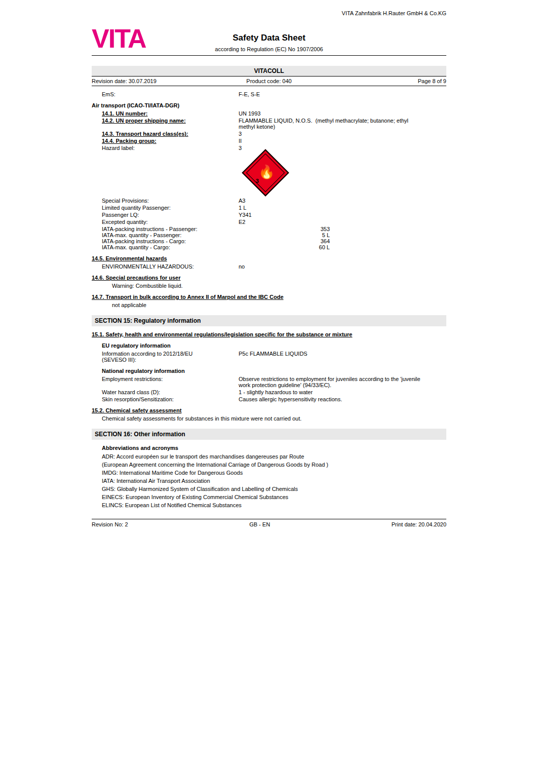VITA Zahnfabrik H.Rauter GmbH & Co.KG
VITA
Safety Data Sheet
according to Regulation (EC) No 1907/2006
VITACOLL
Revision date: 30.07.2019
Product code: 040
Page 8 of 9
EmS:
F-E, S-E
Air transport (ICAO-TI/IATA-DGR)
14.1. UN number:
UN 1993
14.2. UN proper shipping name:
FLAMMABLE LIQUID, N.O.S. (methyl methacrylate; butanone; ethyl
methyl ketone)
14.3. Transport hazard class(es):
3
14.4. Packing group:
II
Hazard label:
3
🔥
3
Special Provisions:
A3
Limited quantity Passenger:
1 L
Passenger LQ:
Y341
Excepted quantity:
E2
IATA-packing instructions - Passenger:
353
IATA-max. quantity - Passenger:
5 L
IATA-packing instructions - Cargo:
364
IATA-max. quantity - Cargo:
60 L
14.5. Environmental hazards
ENVIRONMENTALLY HAZARDOUS:
no
14.6. Special precautions for user
Warning: Combustible liquid.
14.7. Transport in bulk according to Annex II of Marpol and the IBC Code
not applicable
SECTION 15: Regulatory information
15.1. Safety, health and environmental regulations/legislation specific for the substance or mixture
EU regulatory information
Information according to 2012/18/EU
(SEVESO III):
P5c FLAMMABLE LIQUIDS
National regulatory information
Employment restrictions:
Observe restrictions to employment for juveniles according to the 'juvenile
work protection guideline' (94/33/EC).
Water hazard class (D):
1 - slightly hazardous to water
Skin resorption/Sensitization:
Causes allergic hypersensitivity reactions.
15.2. Chemical safety assessment
Chemical safety assessments for substances in this mixture were not carried out.
SECTION 16: Other information
Abbreviations and acronyms
ADR: Accord européen sur le transport des marchandises dangereuses par Route
(European Agreement concerning the International Carriage of Dangerous Goods by Road )
IMDG: International Maritime Code for Dangerous Goods
IATA: International Air Transport Association
GHS: Globally Harmonized System of Classification and Labelling of Chemicals
EINECS: European Inventory of Existing Commercial Chemical Substances
ELINCS: European List of Notified Chemical Substances
Revision No: 2
GB - EN
Print date: 20.04.2020